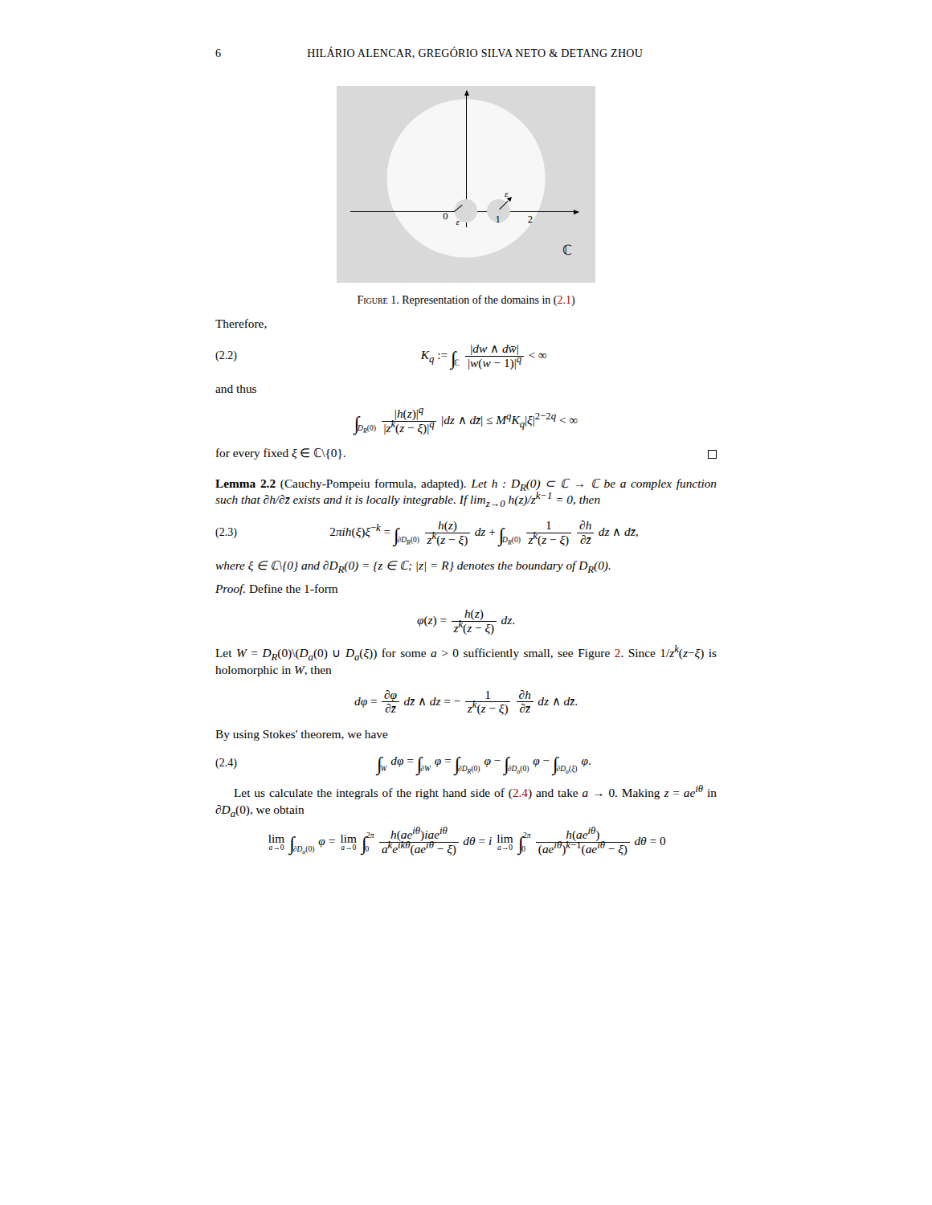6 HILÁRIO ALENCAR, GREGÓRIO SILVA NETO & DETANG ZHOU
0
ε
1
2
ε
ℂ
Figure 1. Representation of the domains in (2.1)
Therefore,
(2.2)
Kq := ∫ℂ |dw ∧ dw̄||w(w − 1)|q < ∞
and thus
∫DR(0) |h(z)|q|zk(z − ξ)|q |dz ∧ dz̄| ≤ MqKq|ξ|2−2q < ∞
for every fixed ξ ∈ ℂ\{0}.
Lemma 2.2 (Cauchy-Pompeiu formula, adapted). Let h : DR(0) ⊂ ℂ → ℂ be a complex function such that ∂h/∂z̄ exists and it is locally integrable. If limz→0 h(z)/zk−1 = 0, then
(2.3)
2πih(ξ)ξ−k = ∫∂DR(0) h(z) zk(z − ξ) dz + ∫DR(0) 1 zk(z − ξ) ∂h∂z̄ dz ∧ dz̄,
where ξ ∈ ℂ\{0} and ∂DR(0) = {z ∈ ℂ; |z| = R} denotes the boundary of DR(0).
Proof. Define the 1-form
φ(z) = h(z) zk(z − ξ) dz.
Let W = DR(0)\(Da(0) ∪ Da(ξ)) for some a > 0 sufficiently small, see Figure 2. Since 1/zk(z−ξ) is holomorphic in W, then
dφ = ∂φ∂z̄ dz̄ ∧ dz = − 1 zk(z − ξ) ∂h∂z̄ dz ∧ dz̄.
By using Stokes' theorem, we have
(2.4)
∫W dφ = ∫∂W φ = ∫∂DR(0) φ − ∫∂Da(0) φ − ∫∂Da(ξ) φ.
Let us calculate the integrals of the right hand side of (2.4) and take a → 0. Making z = aeiθ in ∂Da(0), we obtain
lim a→0 ∫∂Da(0) φ = lim a→0 ∫02π h(aeiθ)iaeiθ akeikθ(aeiθ − ξ) dθ = i lim a→0 ∫02π h(aeiθ)(aeiθ)k−1(aeiθ − ξ) dθ = 0